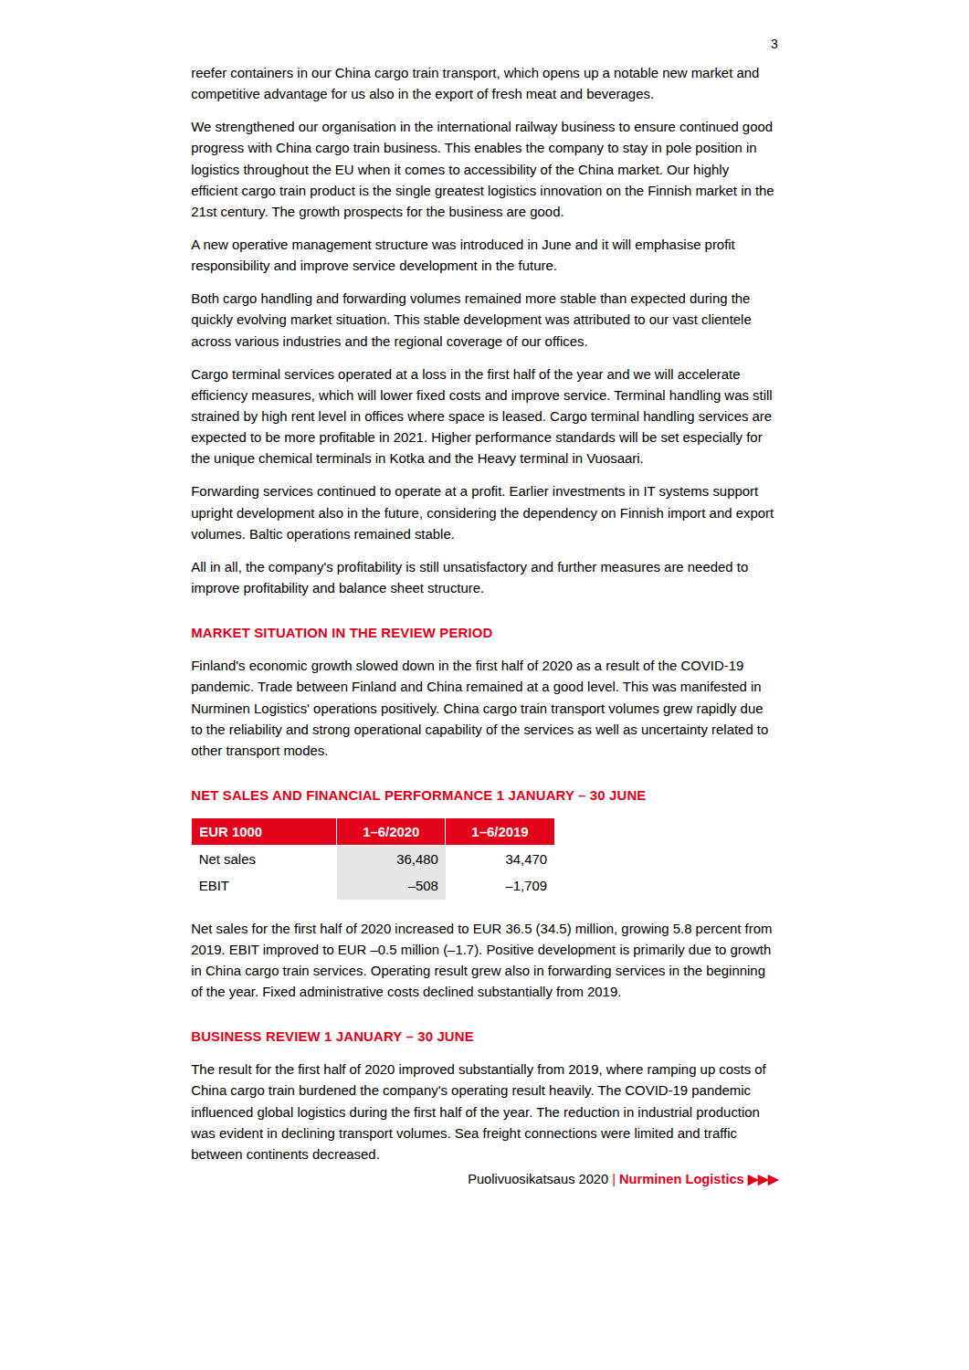3
reefer containers in our China cargo train transport, which opens up a notable new market and competitive advantage for us also in the export of fresh meat and beverages.
We strengthened our organisation in the international railway business to ensure continued good progress with China cargo train business. This enables the company to stay in pole position in logistics throughout the EU when it comes to accessibility of the China market. Our highly efficient cargo train product is the single greatest logistics innovation on the Finnish market in the 21st century. The growth prospects for the business are good.
A new operative management structure was introduced in June and it will emphasise profit responsibility and improve service development in the future.
Both cargo handling and forwarding volumes remained more stable than expected during the quickly evolving market situation. This stable development was attributed to our vast clientele across various industries and the regional coverage of our offices.
Cargo terminal services operated at a loss in the first half of the year and we will accelerate efficiency measures, which will lower fixed costs and improve service. Terminal handling was still strained by high rent level in offices where space is leased. Cargo terminal handling services are expected to be more profitable in 2021. Higher performance standards will be set especially for the unique chemical terminals in Kotka and the Heavy terminal in Vuosaari.
Forwarding services continued to operate at a profit. Earlier investments in IT systems support upright development also in the future, considering the dependency on Finnish import and export volumes. Baltic operations remained stable.
All in all, the company's profitability is still unsatisfactory and further measures are needed to improve profitability and balance sheet structure.
Market situation in the review period
Finland's economic growth slowed down in the first half of 2020 as a result of the COVID-19 pandemic. Trade between Finland and China remained at a good level. This was manifested in Nurminen Logistics' operations positively. China cargo train transport volumes grew rapidly due to the reliability and strong operational capability of the services as well as uncertainty related to other transport modes.
Net sales and financial performance 1 January – 30 June
| EUR 1000 | 1–6/2020 | 1–6/2019 |
| --- | --- | --- |
| Net sales | 36,480 | 34,470 |
| EBIT | –508 | –1,709 |
Net sales for the first half of 2020 increased to EUR 36.5 (34.5) million, growing 5.8 percent from 2019. EBIT improved to EUR –0.5 million (–1.7). Positive development is primarily due to growth in China cargo train services. Operating result grew also in forwarding services in the beginning of the year. Fixed administrative costs declined substantially from 2019.
Business review 1 January – 30 June
The result for the first half of 2020 improved substantially from 2019, where ramping up costs of China cargo train burdened the company's operating result heavily. The COVID-19 pandemic influenced global logistics during the first half of the year. The reduction in industrial production was evident in declining transport volumes. Sea freight connections were limited and traffic between continents decreased.
Puolivuosikatsaus 2020|Nurminen Logistics▶▶▶